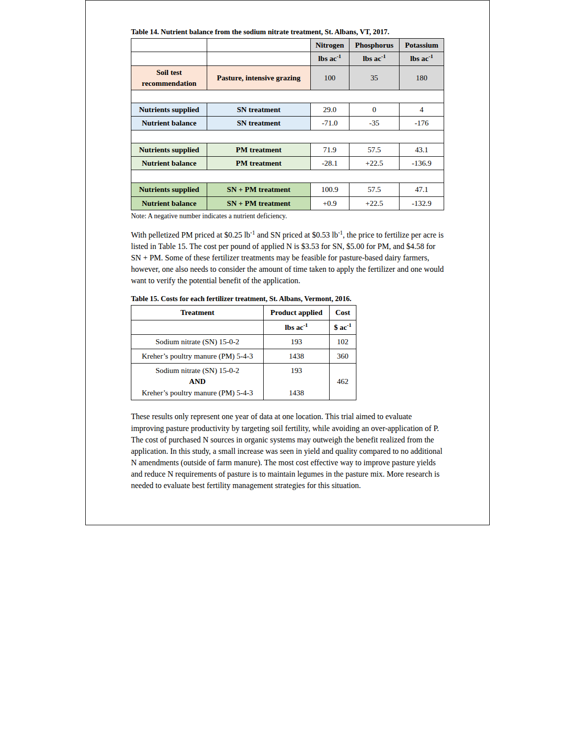Table 14. Nutrient balance from the sodium nitrate treatment, St. Albans, VT, 2017.
| | | Nitrogen | Phosphorus | Potassium |
| | | lbs ac -1 | lbs ac -1 | lbs ac -1 |
| Soil test recommendation | Pasture, intensive grazing | 100 | 35 | 180 |
| Nutrients supplied | SN treatment | 29.0 | 0 | 4 |
| Nutrient balance | SN treatment | -71.0 | -35 | -176 |
| Nutrients supplied | PM treatment | 71.9 | 57.5 | 43.1 |
| Nutrient balance | PM treatment | -28.1 | +22.5 | -136.9 |
| Nutrients supplied | SN + PM treatment | 100.9 | 57.5 | 47.1 |
| Nutrient balance | SN + PM treatment | +0.9 | +22.5 | -132.9 |
Note: A negative number indicates a nutrient deficiency.
With pelletized PM priced at $0.25 lb-1 and SN priced at $0.53 lb-1, the price to fertilize per acre is listed in Table 15. The cost per pound of applied N is $3.53 for SN, $5.00 for PM, and $4.58 for SN + PM. Some of these fertilizer treatments may be feasible for pasture-based dairy farmers, however, one also needs to consider the amount of time taken to apply the fertilizer and one would want to verify the potential benefit of the application.
Table 15. Costs for each fertilizer treatment, St. Albans, Vermont, 2016.
| Treatment | Product applied | Cost |
| --- | --- | --- |
| | lbs ac -1 | $ ac -1 |
| Sodium nitrate (SN) 15-0-2 | 193 | 102 |
| Kreher’s poultry manure (PM) 5-4-3 | 1438 | 360 |
| Sodium nitrate (SN) 15-0-2 AND Kreher’s poultry manure (PM) 5-4-3 | 193 1438 | 462 |
These results only represent one year of data at one location. This trial aimed to evaluate improving pasture productivity by targeting soil fertility, while avoiding an over-application of P. The cost of purchased N sources in organic systems may outweigh the benefit realized from the application. In this study, a small increase was seen in yield and quality compared to no additional N amendments (outside of farm manure). The most cost effective way to improve pasture yields and reduce N requirements of pasture is to maintain legumes in the pasture mix. More research is needed to evaluate best fertility management strategies for this situation.